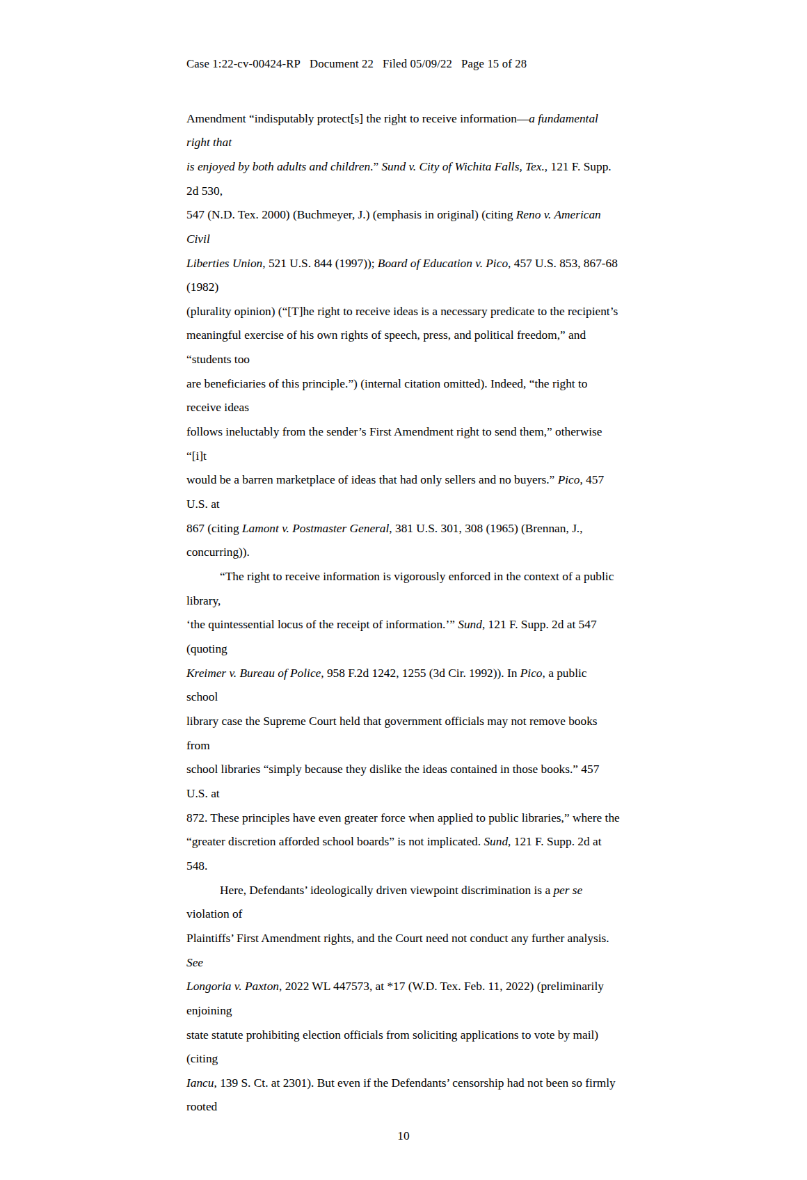Case 1:22-cv-00424-RP Document 22 Filed 05/09/22 Page 15 of 28
Amendment “indisputably protect[s] the right to receive information—a fundamental right that
is enjoyed by both adults and children.” Sund v. City of Wichita Falls, Tex., 121 F. Supp. 2d 530,
547 (N.D. Tex. 2000) (Buchmeyer, J.) (emphasis in original) (citing Reno v. American Civil
Liberties Union, 521 U.S. 844 (1997)); Board of Education v. Pico, 457 U.S. 853, 867-68 (1982)
(plurality opinion) (“[T]he right to receive ideas is a necessary predicate to the recipient’s
meaningful exercise of his own rights of speech, press, and political freedom,” and “students too
are beneficiaries of this principle.”) (internal citation omitted). Indeed, “the right to receive ideas
follows ineluctably from the sender’s First Amendment right to send them,” otherwise “[i]t
would be a barren marketplace of ideas that had only sellers and no buyers.” Pico, 457 U.S. at
867 (citing Lamont v. Postmaster General, 381 U.S. 301, 308 (1965) (Brennan, J., concurring)).
“The right to receive information is vigorously enforced in the context of a public library,
‘the quintessential locus of the receipt of information.’” Sund, 121 F. Supp. 2d at 547 (quoting
Kreimer v. Bureau of Police, 958 F.2d 1242, 1255 (3d Cir. 1992)). In Pico, a public school
library case the Supreme Court held that government officials may not remove books from
school libraries “simply because they dislike the ideas contained in those books.” 457 U.S. at
872. These principles have even greater force when applied to public libraries,” where the
“greater discretion afforded school boards” is not implicated. Sund, 121 F. Supp. 2d at 548.
Here, Defendants’ ideologically driven viewpoint discrimination is a per se violation of
Plaintiffs’ First Amendment rights, and the Court need not conduct any further analysis. See
Longoria v. Paxton, 2022 WL 447573, at *17 (W.D. Tex. Feb. 11, 2022) (preliminarily enjoining
state statute prohibiting election officials from soliciting applications to vote by mail) (citing
Iancu, 139 S. Ct. at 2301). But even if the Defendants’ censorship had not been so firmly rooted
10